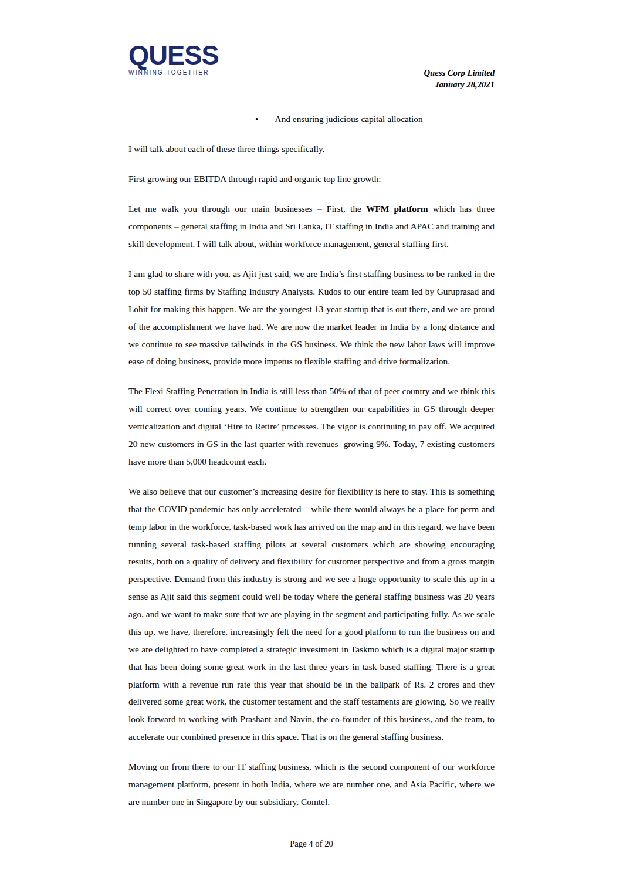QUESS
WINNING TOGETHER
Quess Corp Limited
January 28,2021
And ensuring judicious capital allocation
I will talk about each of these three things specifically.
First growing our EBITDA through rapid and organic top line growth:
Let me walk you through our main businesses – First, the WFM platform which has three components – general staffing in India and Sri Lanka, IT staffing in India and APAC and training and skill development. I will talk about, within workforce management, general staffing first.
I am glad to share with you, as Ajit just said, we are India’s first staffing business to be ranked in the top 50 staffing firms by Staffing Industry Analysts. Kudos to our entire team led by Guruprasad and Lohit for making this happen. We are the youngest 13-year startup that is out there, and we are proud of the accomplishment we have had. We are now the market leader in India by a long distance and we continue to see massive tailwinds in the GS business. We think the new labor laws will improve ease of doing business, provide more impetus to flexible staffing and drive formalization.
The Flexi Staffing Penetration in India is still less than 50% of that of peer country and we think this will correct over coming years. We continue to strengthen our capabilities in GS through deeper verticalization and digital ‘Hire to Retire’ processes. The vigor is continuing to pay off. We acquired 20 new customers in GS in the last quarter with revenues growing 9%. Today, 7 existing customers have more than 5,000 headcount each.
We also believe that our customer’s increasing desire for flexibility is here to stay. This is something that the COVID pandemic has only accelerated – while there would always be a place for perm and temp labor in the workforce, task-based work has arrived on the map and in this regard, we have been running several task-based staffing pilots at several customers which are showing encouraging results, both on a quality of delivery and flexibility for customer perspective and from a gross margin perspective. Demand from this industry is strong and we see a huge opportunity to scale this up in a sense as Ajit said this segment could well be today where the general staffing business was 20 years ago, and we want to make sure that we are playing in the segment and participating fully. As we scale this up, we have, therefore, increasingly felt the need for a good platform to run the business on and we are delighted to have completed a strategic investment in Taskmo which is a digital major startup that has been doing some great work in the last three years in task-based staffing. There is a great platform with a revenue run rate this year that should be in the ballpark of Rs. 2 crores and they delivered some great work, the customer testament and the staff testaments are glowing. So we really look forward to working with Prashant and Navin, the co-founder of this business, and the team, to accelerate our combined presence in this space. That is on the general staffing business.
Moving on from there to our IT staffing business, which is the second component of our workforce management platform, present in both India, where we are number one, and Asia Pacific, where we are number one in Singapore by our subsidiary, Comtel.
Page 4 of 20